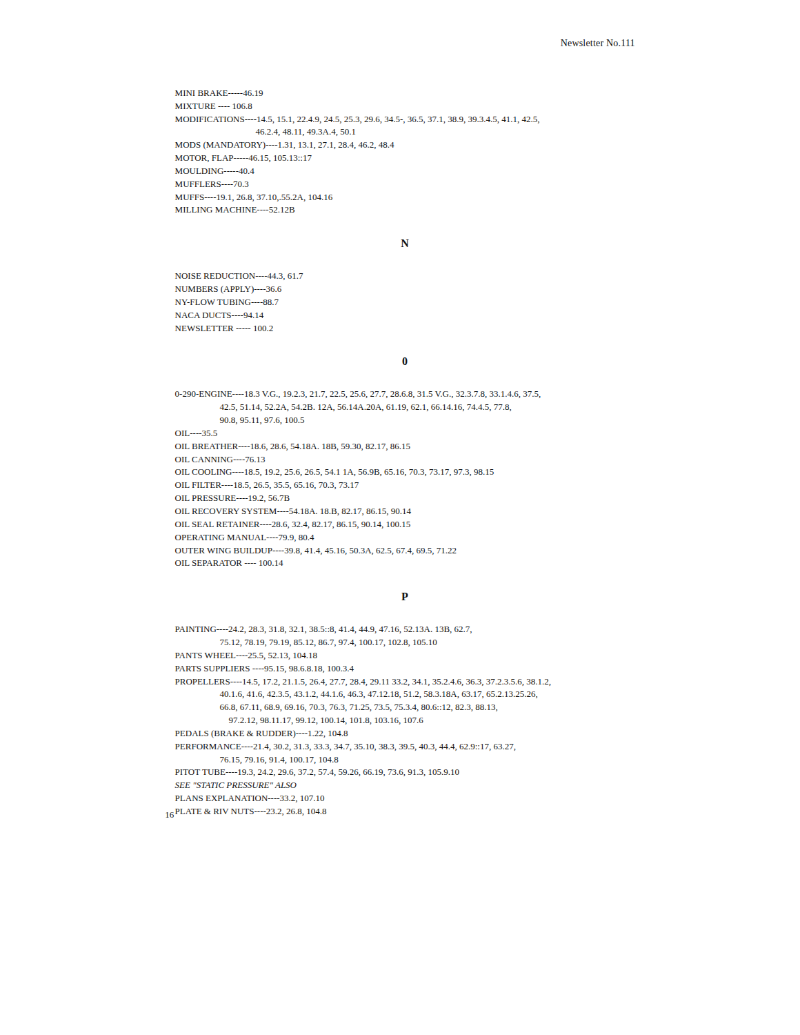Newsletter No.111
MINI BRAKE-----46.19
MIXTURE ---- 106.8
MODIFICATIONS----14.5, 15.1, 22.4.9, 24.5, 25.3, 29.6, 34.5-, 36.5, 37.1, 38.9, 39.3.4.5, 41.1, 42.5, 46.2.4, 48.11, 49.3A.4, 50.1
MODS (MANDATORY)----1.31, 13.1, 27.1, 28.4, 46.2, 48.4
MOTOR, FLAP-----46.15, 105.13::17
MOULDING-----40.4
MUFFLERS----70.3
MUFFS----19.1, 26.8, 37.10,.55.2A, 104.16
MILLING MACHINE----52.12B
N
NOISE REDUCTION----44.3, 61.7
NUMBERS (APPLY)----36.6
NY-FLOW TUBING----88.7
NACA DUCTS----94.14
NEWSLETTER ----- 100.2
0
0-290-ENGINE----18.3 V.G., 19.2.3, 21.7, 22.5, 25.6, 27.7, 28.6.8, 31.5 V.G., 32.3.7.8, 33.1.4.6, 37.5, 42.5, 51.14, 52.2A, 54.2B. 12A, 56.14A.20A, 61.19, 62.1, 66.14.16, 74.4.5, 77.8, 90.8, 95.11, 97.6, 100.5
OIL----35.5
OIL BREATHER----18.6, 28.6, 54.18A. 18B, 59.30, 82.17, 86.15
OIL CANNING----76.13
OIL COOLING----18.5, 19.2, 25.6, 26.5, 54.1 1A, 56.9B, 65.16, 70.3, 73.17, 97.3, 98.15
OIL FILTER----18.5, 26.5, 35.5, 65.16, 70.3, 73.17
OIL PRESSURE----19.2, 56.7B
OIL RECOVERY SYSTEM----54.18A. 18.B, 82.17, 86.15, 90.14
OIL SEAL RETAINER----28.6, 32.4, 82.17, 86.15, 90.14, 100.15
OPERATING MANUAL----79.9, 80.4
OUTER WING BUILDUP----39.8, 41.4, 45.16, 50.3A, 62.5, 67.4, 69.5, 71.22
OIL SEPARATOR ---- 100.14
P
PAINTING----24.2, 28.3, 31.8, 32.1, 38.5::8, 41.4, 44.9, 47.16, 52.13A. 13B, 62.7, 75.12, 78.19, 79.19, 85.12, 86.7, 97.4, 100.17, 102.8, 105.10
PANTS WHEEL----25.5, 52.13, 104.18
PARTS SUPPLIERS ----95.15, 98.6.8.18, 100.3.4
PROPELLERS----14.5, 17.2, 21.1.5, 26.4, 27.7, 28.4, 29.11 33.2, 34.1, 35.2.4.6, 36.3, 37.2.3.5.6, 38.1.2, 40.1.6, 41.6, 42.3.5, 43.1.2, 44.1.6, 46.3, 47.12.18, 51.2, 58.3.18A, 63.17, 65.2.13.25.26, 66.8, 67.11, 68.9, 69.16, 70.3, 76.3, 71.25, 73.5, 75.3.4, 80.6::12, 82.3, 88.13, 97.2.12, 98.11.17, 99.12, 100.14, 101.8, 103.16, 107.6
PEDALS (BRAKE & RUDDER)----1.22, 104.8
PERFORMANCE----21.4, 30.2, 31.3, 33.3, 34.7, 35.10, 38.3, 39.5, 40.3, 44.4, 62.9::17, 63.27, 76.15, 79.16, 91.4, 100.17, 104.8
PITOT TUBE----19.3, 24.2, 29.6, 37.2, 57.4, 59.26, 66.19, 73.6, 91.3, 105.9.10
SEE "STATIC PRESSURE" ALSO
PLANS EXPLANATION----33.2, 107.10
PLATE & RIV NUTS----23.2, 26.8, 104.8
16